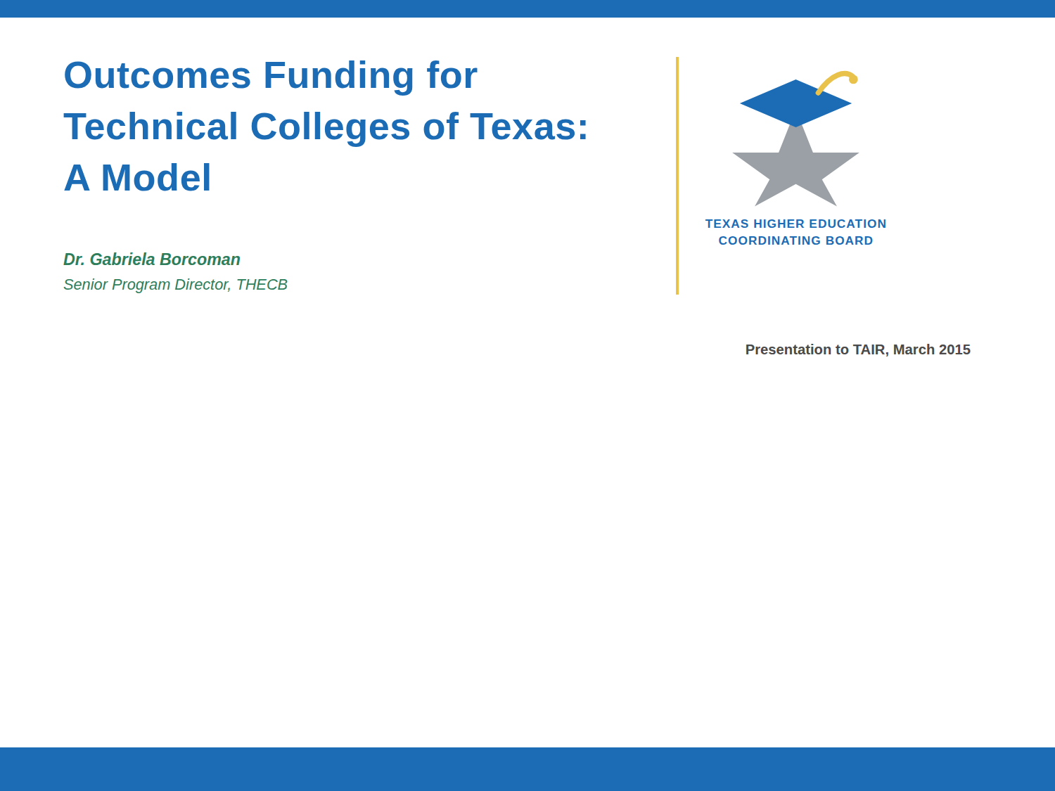Outcomes Funding for Technical Colleges of Texas: A Model
Dr. Gabriela Borcoman
Senior Program Director, THECB
Texas Higher Education
Coordinating Board
Presentation to TAIR, March 2015